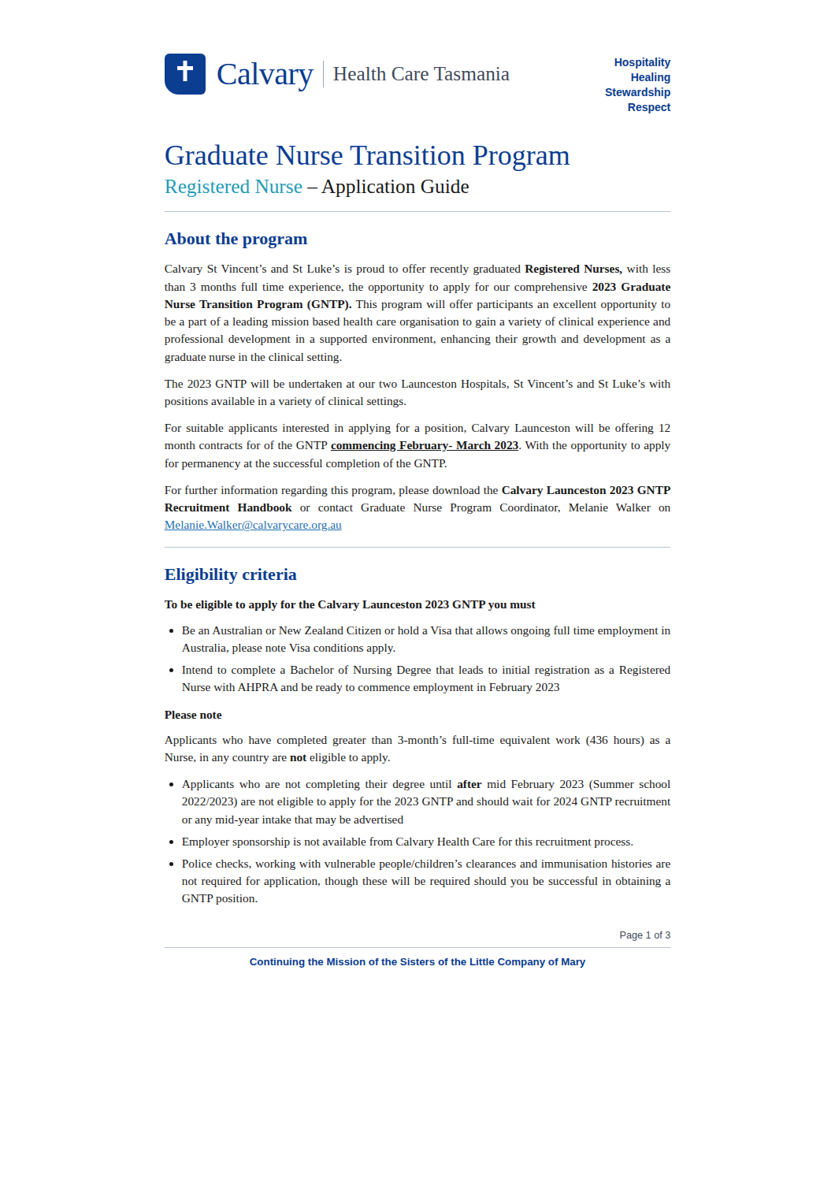Calvary Health Care Tasmania
Hospitality
Healing
Stewardship
Respect
Graduate Nurse Transition Program
Registered Nurse – Application Guide
About the program
Calvary St Vincent’s and St Luke’s is proud to offer recently graduated Registered Nurses, with less than 3 months full time experience, the opportunity to apply for our comprehensive 2023 Graduate Nurse Transition Program (GNTP). This program will offer participants an excellent opportunity to be a part of a leading mission based health care organisation to gain a variety of clinical experience and professional development in a supported environment, enhancing their growth and development as a graduate nurse in the clinical setting.
The 2023 GNTP will be undertaken at our two Launceston Hospitals, St Vincent’s and St Luke’s with positions available in a variety of clinical settings.
For suitable applicants interested in applying for a position, Calvary Launceston will be offering 12 month contracts for of the GNTP commencing February- March 2023. With the opportunity to apply for permanency at the successful completion of the GNTP.
For further information regarding this program, please download the Calvary Launceston 2023 GNTP Recruitment Handbook or contact Graduate Nurse Program Coordinator, Melanie Walker on Melanie.Walker@calvarycare.org.au
Eligibility criteria
To be eligible to apply for the Calvary Launceston 2023 GNTP you must
Be an Australian or New Zealand Citizen or hold a Visa that allows ongoing full time employment in Australia, please note Visa conditions apply.
Intend to complete a Bachelor of Nursing Degree that leads to initial registration as a Registered Nurse with AHPRA and be ready to commence employment in February 2023
Please note
Applicants who have completed greater than 3-month’s full-time equivalent work (436 hours) as a Nurse, in any country are not eligible to apply.
Applicants who are not completing their degree until after mid February 2023 (Summer school 2022/2023) are not eligible to apply for the 2023 GNTP and should wait for 2024 GNTP recruitment or any mid-year intake that may be advertised
Employer sponsorship is not available from Calvary Health Care for this recruitment process.
Police checks, working with vulnerable people/children’s clearances and immunisation histories are not required for application, though these will be required should you be successful in obtaining a GNTP position.
Page 1 of 3
Continuing the Mission of the Sisters of the Little Company of Mary